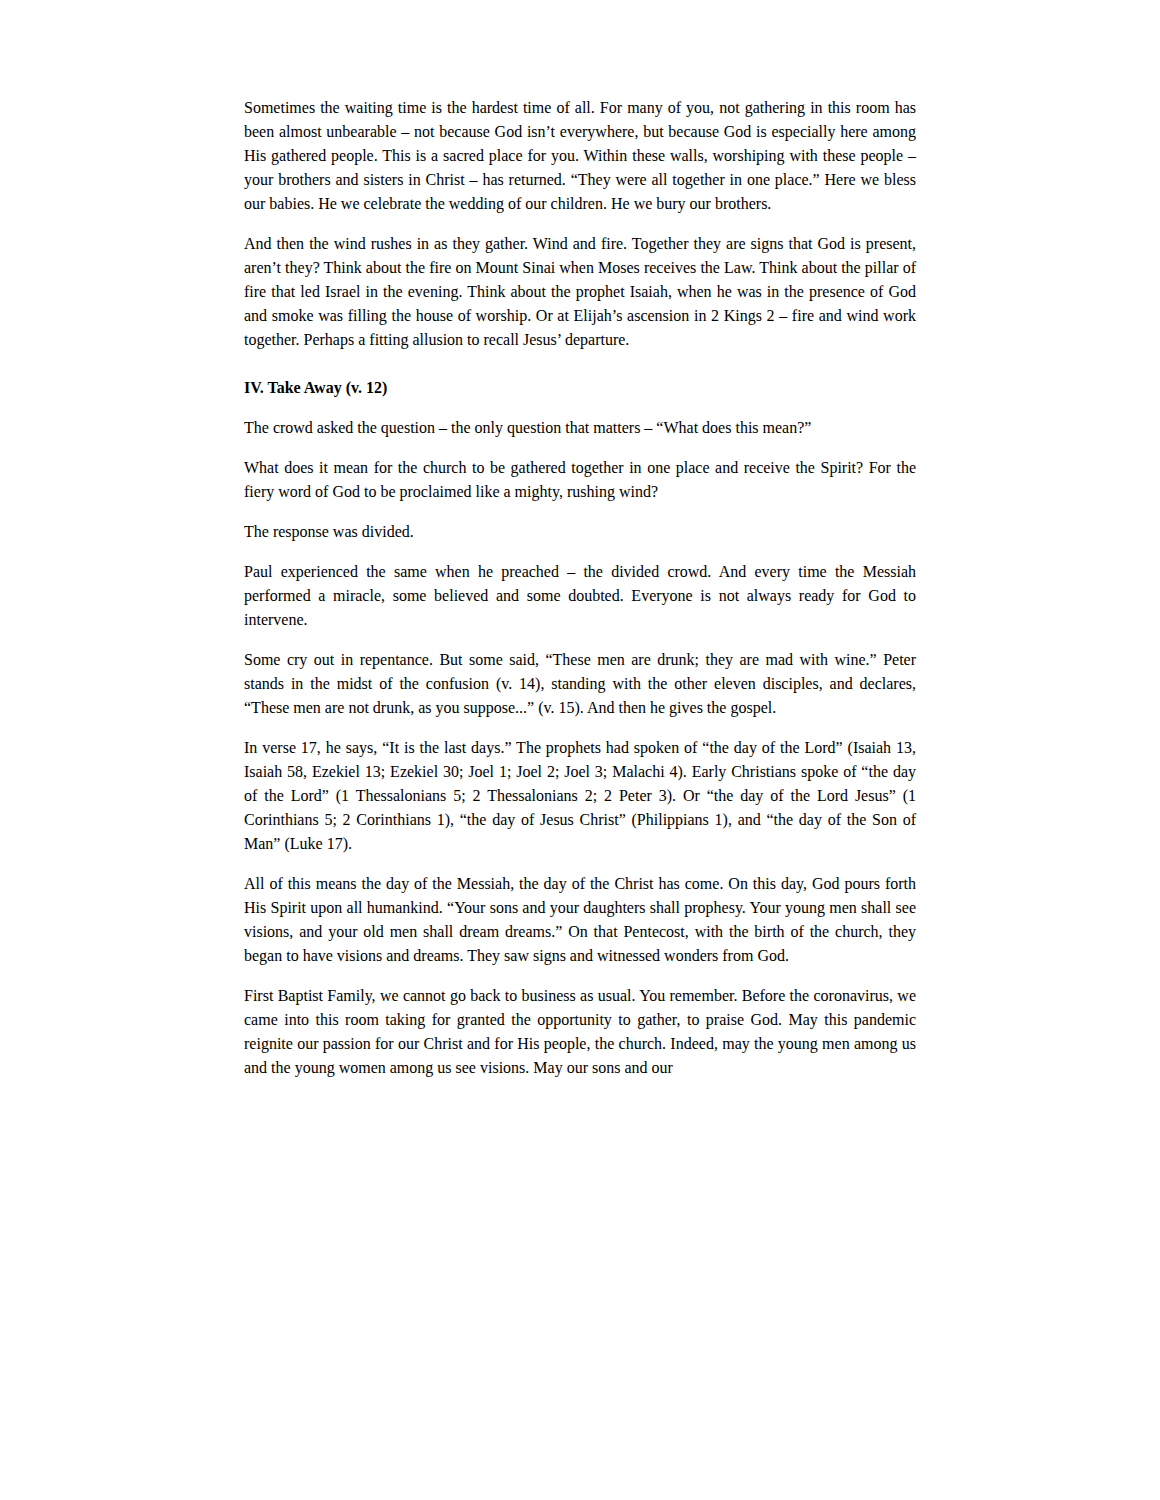Sometimes the waiting time is the hardest time of all. For many of you, not gathering in this room has been almost unbearable – not because God isn’t everywhere, but because God is especially here among His gathered people. This is a sacred place for you. Within these walls, worshiping with these people – your brothers and sisters in Christ – has returned. “They were all together in one place.” Here we bless our babies. He we celebrate the wedding of our children. He we bury our brothers.
And then the wind rushes in as they gather. Wind and fire. Together they are signs that God is present, aren’t they? Think about the fire on Mount Sinai when Moses receives the Law. Think about the pillar of fire that led Israel in the evening. Think about the prophet Isaiah, when he was in the presence of God and smoke was filling the house of worship. Or at Elijah’s ascension in 2 Kings 2 – fire and wind work together. Perhaps a fitting allusion to recall Jesus’ departure.
IV. Take Away (v. 12)
The crowd asked the question – the only question that matters – “What does this mean?”
What does it mean for the church to be gathered together in one place and receive the Spirit? For the fiery word of God to be proclaimed like a mighty, rushing wind?
The response was divided.
Paul experienced the same when he preached – the divided crowd. And every time the Messiah performed a miracle, some believed and some doubted. Everyone is not always ready for God to intervene.
Some cry out in repentance. But some said, “These men are drunk; they are mad with wine.” Peter stands in the midst of the confusion (v. 14), standing with the other eleven disciples, and declares, “These men are not drunk, as you suppose...” (v. 15). And then he gives the gospel.
In verse 17, he says, “It is the last days.” The prophets had spoken of “the day of the Lord” (Isaiah 13, Isaiah 58, Ezekiel 13; Ezekiel 30; Joel 1; Joel 2; Joel 3; Malachi 4). Early Christians spoke of “the day of the Lord” (1 Thessalonians 5; 2 Thessalonians 2; 2 Peter 3). Or “the day of the Lord Jesus” (1 Corinthians 5; 2 Corinthians 1), “the day of Jesus Christ” (Philippians 1), and “the day of the Son of Man” (Luke 17).
All of this means the day of the Messiah, the day of the Christ has come. On this day, God pours forth His Spirit upon all humankind. “Your sons and your daughters shall prophesy. Your young men shall see visions, and your old men shall dream dreams.” On that Pentecost, with the birth of the church, they began to have visions and dreams. They saw signs and witnessed wonders from God.
First Baptist Family, we cannot go back to business as usual. You remember. Before the coronavirus, we came into this room taking for granted the opportunity to gather, to praise God. May this pandemic reignite our passion for our Christ and for His people, the church. Indeed, may the young men among us and the young women among us see visions. May our sons and our